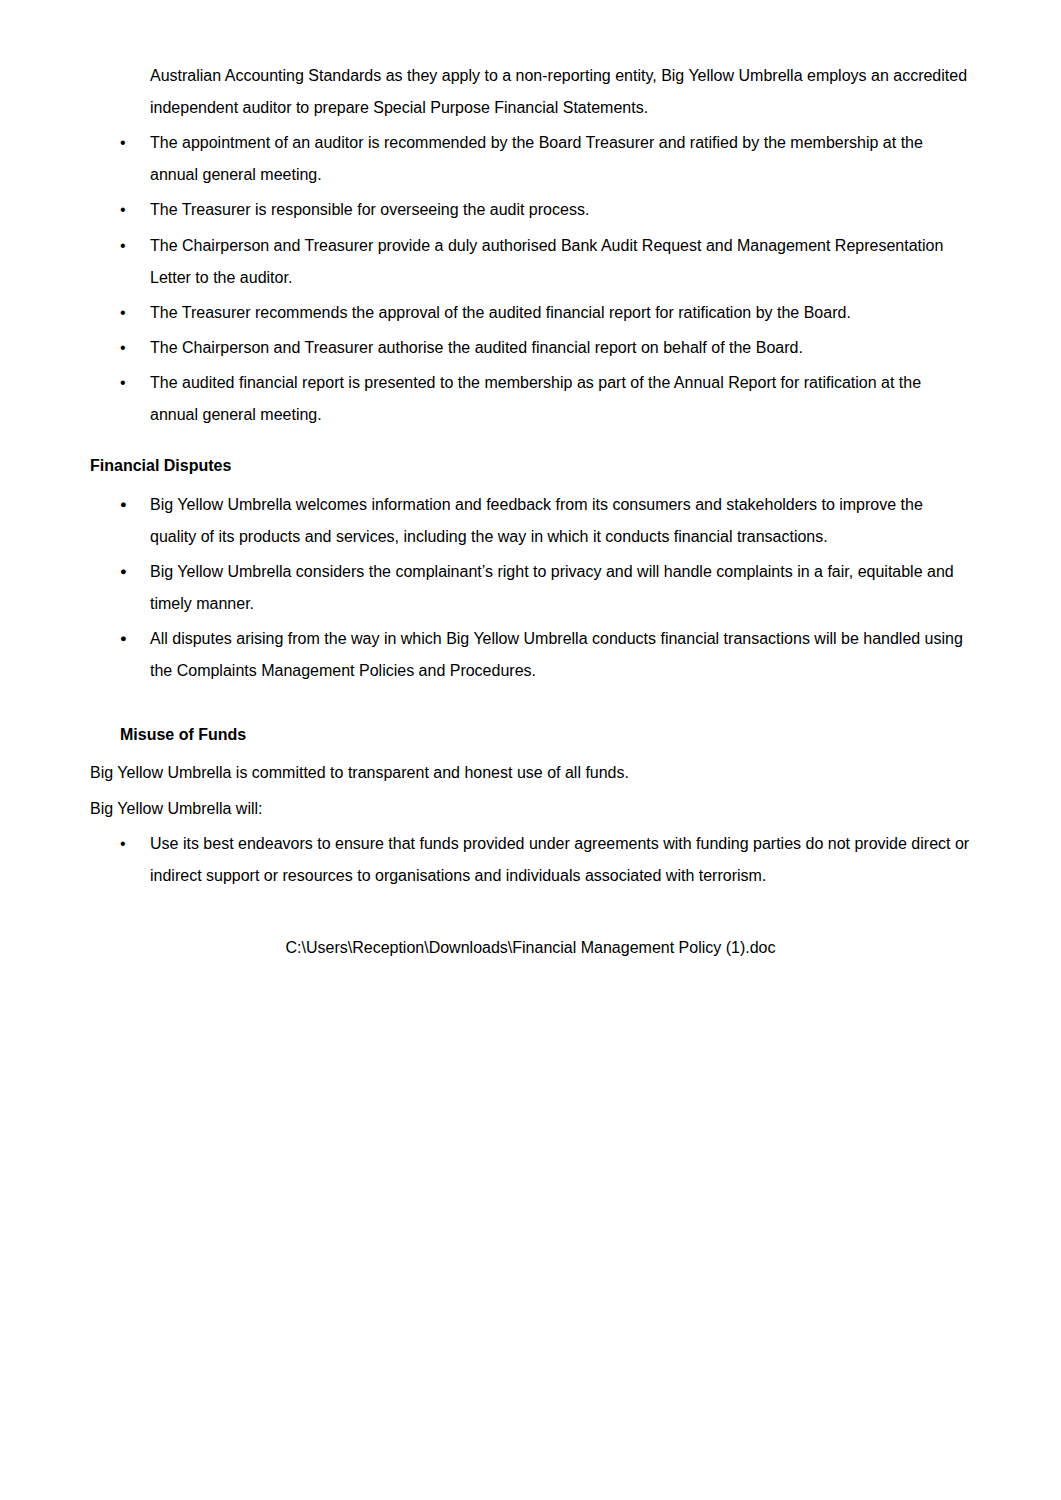Australian Accounting Standards as they apply to a non-reporting entity, Big Yellow Umbrella employs an accredited independent auditor to prepare Special Purpose Financial Statements.
The appointment of an auditor is recommended by the Board Treasurer and ratified by the membership at the annual general meeting.
The Treasurer is responsible for overseeing the audit process.
The Chairperson and Treasurer provide a duly authorised Bank Audit Request and Management Representation Letter to the auditor.
The Treasurer recommends the approval of the audited financial report for ratification by the Board.
The Chairperson and Treasurer authorise the audited financial report on behalf of the Board.
The audited financial report is presented to the membership as part of the Annual Report for ratification at the annual general meeting.
Financial Disputes
Big Yellow Umbrella welcomes information and feedback from its consumers and stakeholders to improve the quality of its products and services, including the way in which it conducts financial transactions.
Big Yellow Umbrella considers the complainant’s right to privacy and will handle complaints in a fair, equitable and timely manner.
All disputes arising from the way in which Big Yellow Umbrella conducts financial transactions will be handled using the Complaints Management Policies and Procedures.
Misuse of Funds
Big Yellow Umbrella is committed to transparent and honest use of all funds.
Big Yellow Umbrella will:
Use its best endeavors to ensure that funds provided under agreements with funding parties do not provide direct or indirect support or resources to organisations and individuals associated with terrorism.
C:\Users\Reception\Downloads\Financial Management Policy (1).doc